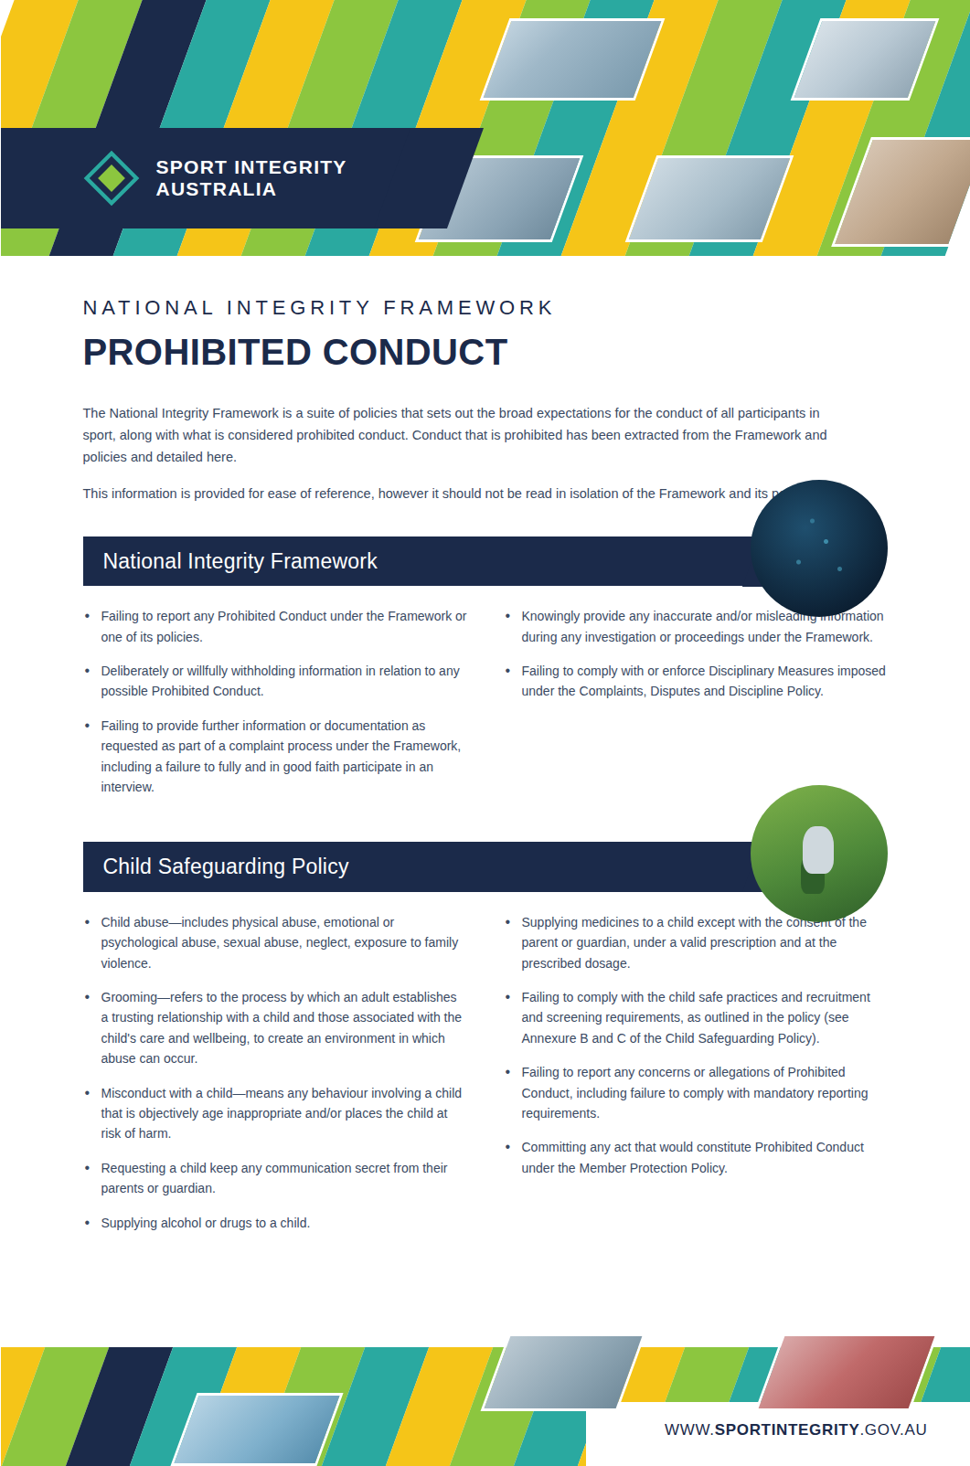Sport Integrity
Australia
National Integrity Framework
Prohibited Conduct
The National Integrity Framework is a suite of policies that sets out the broad expectations for the conduct of all participants in sport, along with what is considered prohibited conduct. Conduct that is prohibited has been extracted from the Framework and policies and detailed here.
This information is provided for ease of reference, however it should not be read in isolation of the Framework and its policies.
National Integrity Framework
Failing to report any Prohibited Conduct under the Framework or one of its policies.
Deliberately or willfully withholding information in relation to any possible Prohibited Conduct.
Failing to provide further information or documentation as requested as part of a complaint process under the Framework, including a failure to fully and in good faith participate in an interview.
Knowingly provide any inaccurate and/or misleading information during any investigation or proceedings under the Framework.
Failing to comply with or enforce Disciplinary Measures imposed under the Complaints, Disputes and Discipline Policy.
Child Safeguarding Policy
Child abuse—includes physical abuse, emotional or psychological abuse, sexual abuse, neglect, exposure to family violence.
Grooming—refers to the process by which an adult establishes a trusting relationship with a child and those associated with the child's care and wellbeing, to create an environment in which abuse can occur.
Misconduct with a child—means any behaviour involving a child that is objectively age inappropriate and/or places the child at risk of harm.
Requesting a child keep any communication secret from their parents or guardian.
Supplying alcohol or drugs to a child.
Supplying medicines to a child except with the consent of the parent or guardian, under a valid prescription and at the prescribed dosage.
Failing to comply with the child safe practices and recruitment and screening requirements, as outlined in the policy (see Annexure B and C of the Child Safeguarding Policy).
Failing to report any concerns or allegations of Prohibited Conduct, including failure to comply with mandatory reporting requirements.
Committing any act that would constitute Prohibited Conduct under the Member Protection Policy.
WWW.SPORTINTEGRITY.GOV.AU